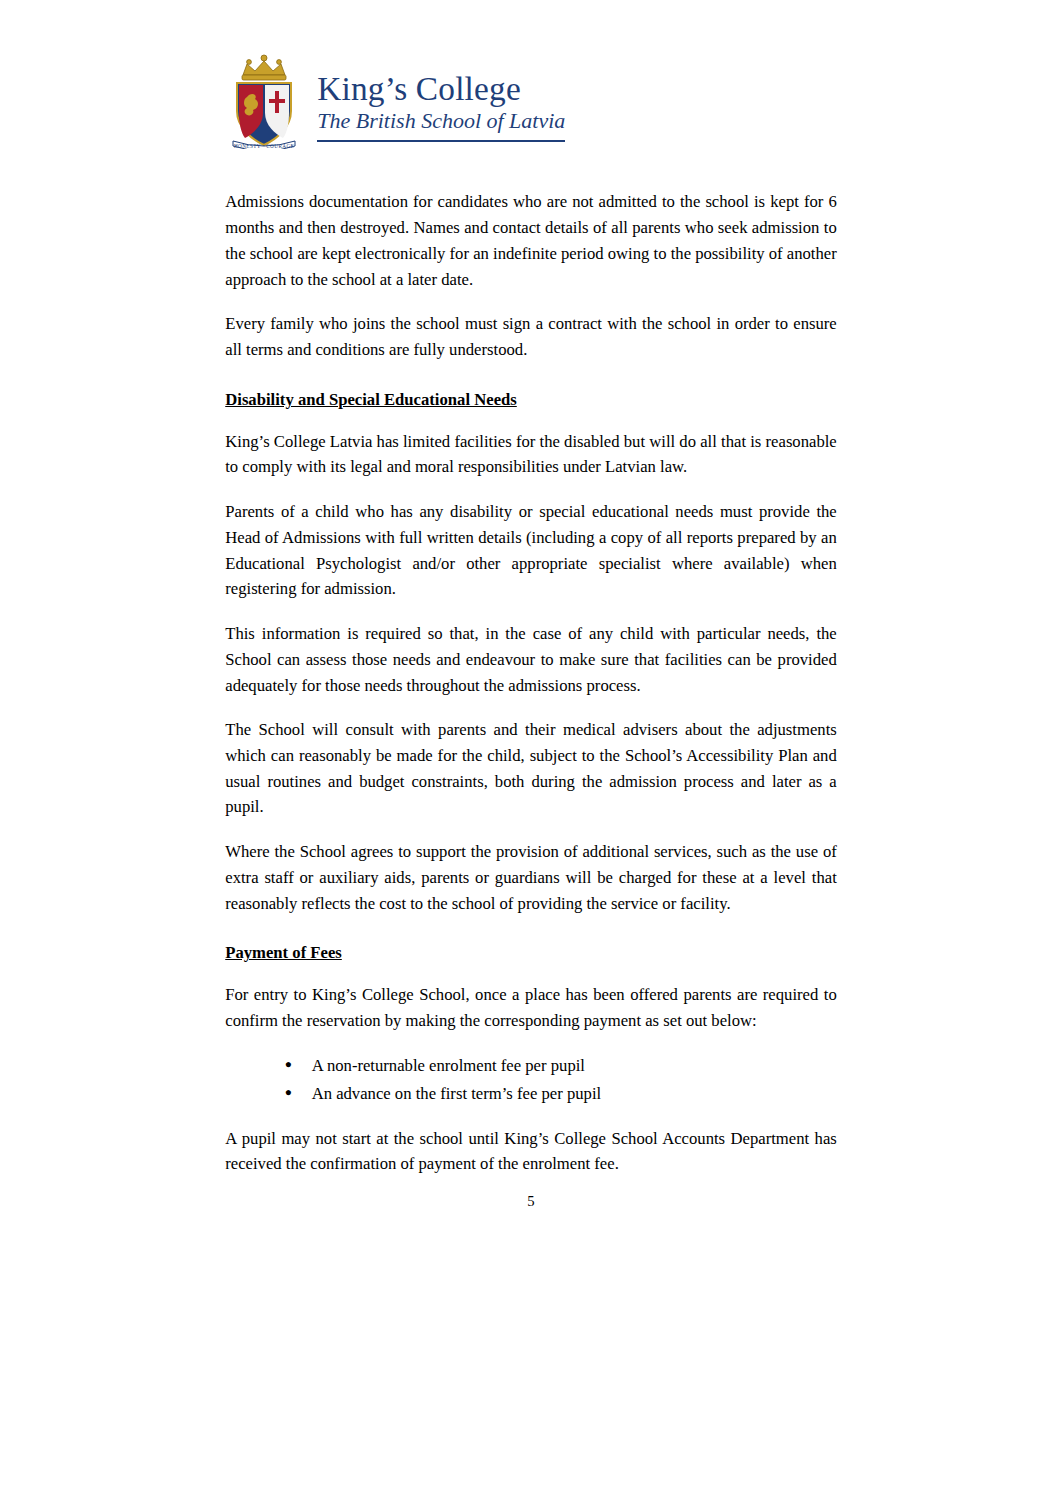HONESTY · COURAGE
King’s College
The British School of Latvia
Admissions documentation for candidates who are not admitted to the school is kept for 6 months and then destroyed. Names and contact details of all parents who seek admission to the school are kept electronically for an indefinite period owing to the possibility of another approach to the school at a later date.
Every family who joins the school must sign a contract with the school in order to ensure all terms and conditions are fully understood.
Disability and Special Educational Needs
King’s College Latvia has limited facilities for the disabled but will do all that is reasonable to comply with its legal and moral responsibilities under Latvian law.
Parents of a child who has any disability or special educational needs must provide the Head of Admissions with full written details (including a copy of all reports prepared by an Educational Psychologist and/or other appropriate specialist where available) when registering for admission.
This information is required so that, in the case of any child with particular needs, the School can assess those needs and endeavour to make sure that facilities can be provided adequately for those needs throughout the admissions process.
The School will consult with parents and their medical advisers about the adjustments which can reasonably be made for the child, subject to the School’s Accessibility Plan and usual routines and budget constraints, both during the admission process and later as a pupil.
Where the School agrees to support the provision of additional services, such as the use of extra staff or auxiliary aids, parents or guardians will be charged for these at a level that reasonably reflects the cost to the school of providing the service or facility.
Payment of Fees
For entry to King’s College School, once a place has been offered parents are required to confirm the reservation by making the corresponding payment as set out below:
A non-returnable enrolment fee per pupil
An advance on the first term’s fee per pupil
A pupil may not start at the school until King’s College School Accounts Department has received the confirmation of payment of the enrolment fee.
5